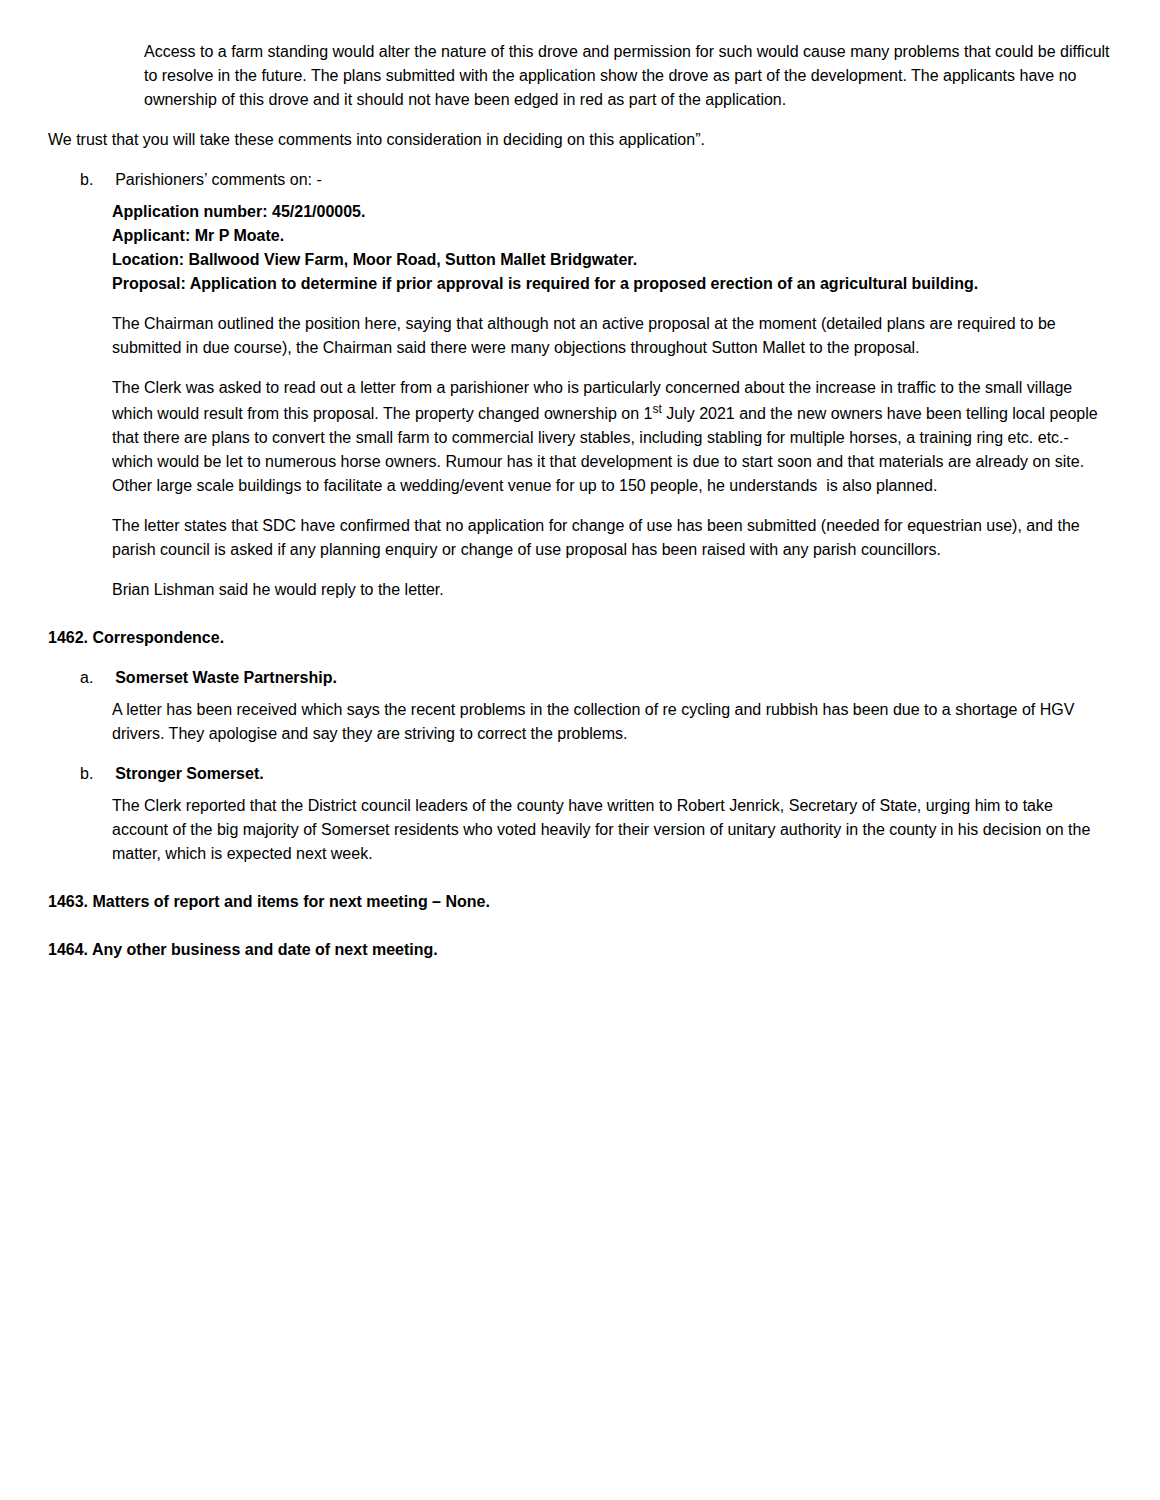Access to a farm standing would alter the nature of this drove and permission for such would cause many problems that could be difficult to resolve in the future. The plans submitted with the application show the drove as part of the development. The applicants have no ownership of this drove and it should not have been edged in red as part of the application.
We trust that you will take these comments into consideration in deciding on this application”.
b.
Parishioners’ comments on: -
Application number: 45/21/00005.
Applicant: Mr P Moate.
Location: Ballwood View Farm, Moor Road, Sutton Mallet Bridgwater.
Proposal: Application to determine if prior approval is required for a proposed erection of an agricultural building.
The Chairman outlined the position here, saying that although not an active proposal at the moment (detailed plans are required to be submitted in due course), the Chairman said there were many objections throughout Sutton Mallet to the proposal.
The Clerk was asked to read out a letter from a parishioner who is particularly concerned about the increase in traffic to the small village which would result from this proposal. The property changed ownership on 1st July 2021 and the new owners have been telling local people that there are plans to convert the small farm to commercial livery stables, including stabling for multiple horses, a training ring etc. etc.- which would be let to numerous horse owners. Rumour has it that development is due to start soon and that materials are already on site. Other large scale buildings to facilitate a wedding/event venue for up to 150 people, he understands is also planned.
The letter states that SDC have confirmed that no application for change of use has been submitted (needed for equestrian use), and the parish council is asked if any planning enquiry or change of use proposal has been raised with any parish councillors.
Brian Lishman said he would reply to the letter.
1462. Correspondence.
a.
Somerset Waste Partnership.
A letter has been received which says the recent problems in the collection of re cycling and rubbish has been due to a shortage of HGV drivers. They apologise and say they are striving to correct the problems.
b.
Stronger Somerset.
The Clerk reported that the District council leaders of the county have written to Robert Jenrick, Secretary of State, urging him to take account of the big majority of Somerset residents who voted heavily for their version of unitary authority in the county in his decision on the matter, which is expected next week.
1463. Matters of report and items for next meeting – None.
1464. Any other business and date of next meeting.